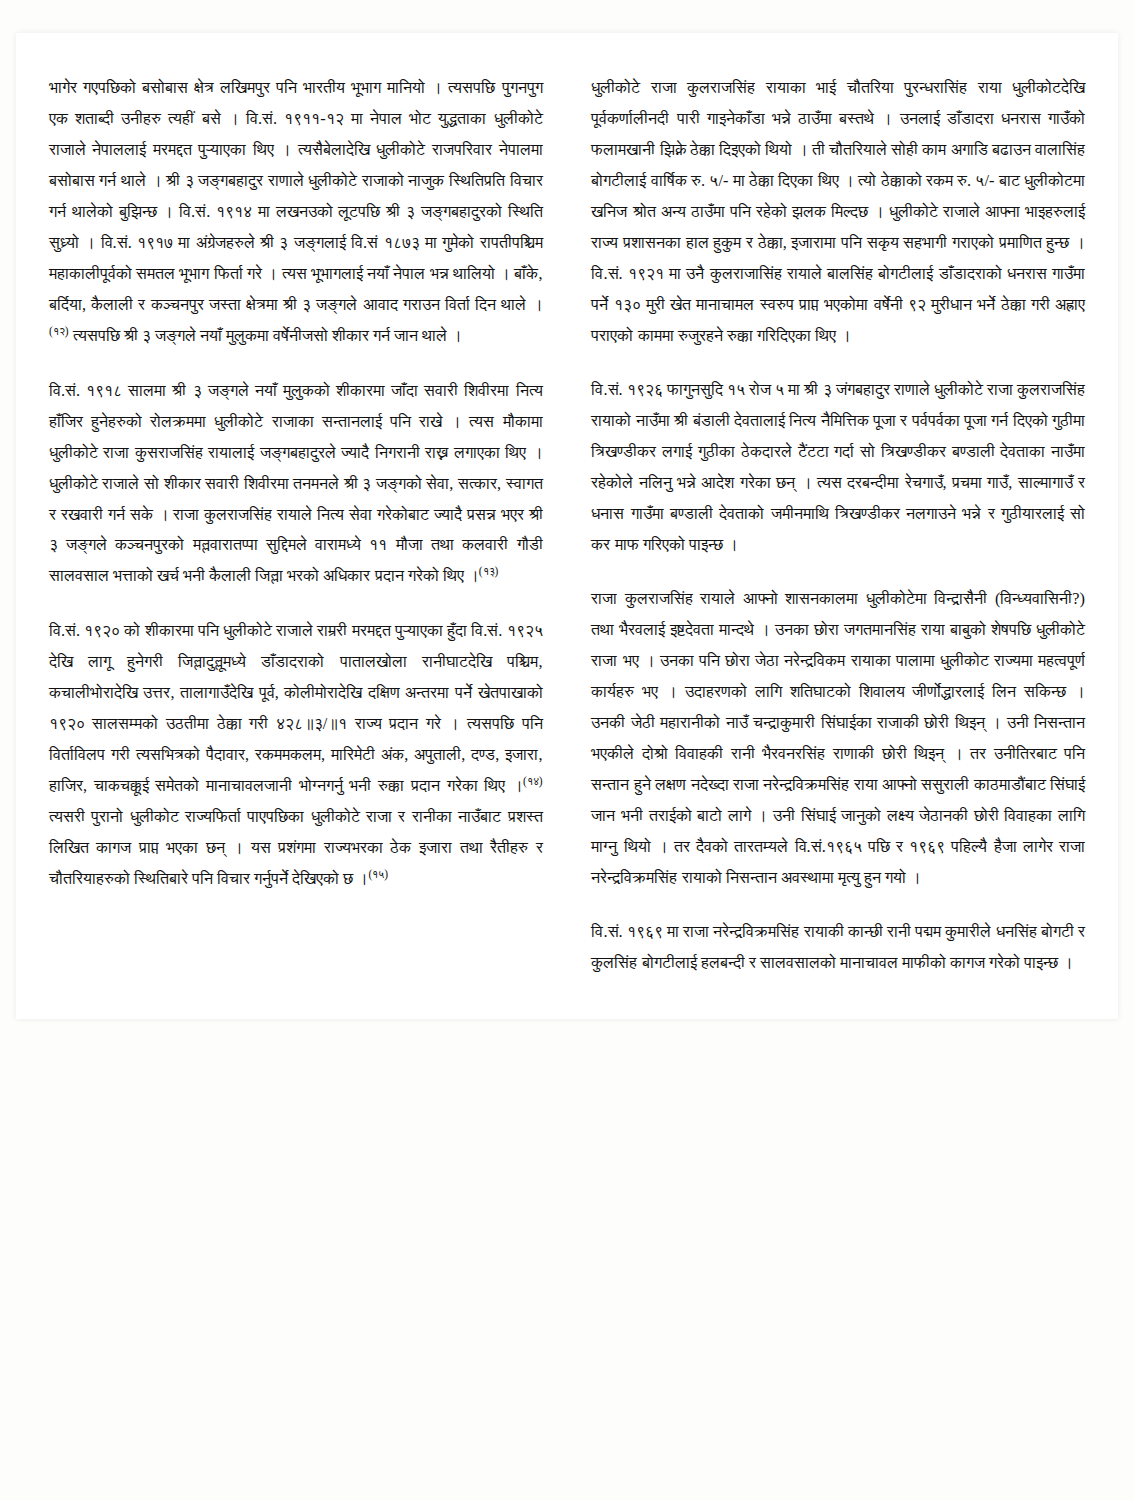भागेर गएपछिको बसोबास क्षेत्र लखिमपुर पनि भारतीय भूभाग मानियो । त्यसपछि पुगनपुग एक शताब्दी उनीहरु त्यहीं बसे । वि.सं. १९११-१२ मा नेपाल भोट युद्धताका धुलीकोटे राजाले नेपाललाई मरमद्दत पुऱ्याएका थिए । त्यसैबेलादेखि धुलीकोटे राजपरिवार नेपालमा बसोबास गर्न थाले । श्री ३ जङ्गबहादुर राणाले धुलीकोटे राजाको नाजुक स्थितिप्रति विचार गर्न थालेको बुझिन्छ । वि.सं. १९१४ मा लखनउको लूटपछि श्री ३ जङ्गबहादुरको स्थिति सुध्र्यो । वि.सं. १९१७ मा अंग्रेजहरुले श्री ३ जङ्गलाई वि.सं १८७३ मा गुमेको रापतीपश्चिम महाकालीपूर्वको समतल भूभाग फिर्ता गरे । त्यस भूभागलाई नयाँ नेपाल भन्न थालियो । बाँके, बर्दिया, कैलाली र कञ्चनपुर जस्ता क्षेत्रमा श्री ३ जङ्गले आवाद गराउन विर्ता दिन थाले ।(१२) त्यसपछि श्री ३ जङ्गले नयाँ मुलुकमा वर्षेनीजसो शीकार गर्न जान थाले ।
वि.सं. १९१८ सालमा श्री ३ जङ्गले नयाँ मुलुकको शीकारमा जाँदा सवारी शिवीरमा नित्य हाँजिर हुनेहरुको रोलक्रममा धुलीकोटे राजाका सन्तानलाई पनि राखे । त्यस मौकामा धुलीकोटे राजा कुसराजसिंह रायालाई जङ्गबहादुरले ज्यादै निगरानी राख्न लगाएका थिए । धुलीकोटे राजाले सो शीकार सवारी शिवीरमा तनमनले श्री ३ जङ्गको सेवा, सत्कार, स्वागत र रखवारी गर्न सके । राजा कुलराजसिंह रायाले नित्य सेवा गरेकोबाट ज्यादै प्रसन्न भएर श्री ३ जङ्गले कञ्चनपुरको मल्लवारातप्पा सुद्दिमले वारामध्ये ११ मौजा तथा कलवारी गौडी सालवसाल भत्ताको खर्च भनी कैलाली जिल्ला भरको अधिकार प्रदान गरेको थिए ।(१३)
वि.सं. १९२० को शीकारमा पनि धुलीकोटे राजाले राम्ररी मरमद्दत पुऱ्याएका हुँदा वि.सं. १९२५ देखि लागू हुनेगरी जिल्लादुल्लूमध्ये डाँडादराको पातालखोला रानीघाटदेखि पश्चिम, कचालीभोरादेखि उत्तर, तालागाउँदेखि पूर्व, कोलीमोरादेखि दक्षिण अन्तरमा पर्ने खेतपाखाको १९२० सालसम्मको उठतीमा ठेक्का गरी ४२८॥३/॥१ राज्य प्रदान गरे । त्यसपछि पनि विर्ताविलप गरी त्यसभित्रको पैदावार, रकममकलम, मारिमेटी अंक, अपुताली, दण्ड, इजारा, हाजिर, चाकचक्कूई समेतको मानाचावलजानी भोग्नगर्नु भनी रुक्का प्रदान गरेका थिए ।(१४) त्यसरी पुरानो धुलीकोट राज्यफिर्ता पाएपछिका धुलीकोटे राजा र रानीका नाउँबाट प्रशस्त लिखित कागज प्राप्त भएका छन् । यस प्रशंगमा राज्यभरका ठेक इजारा तथा रैतीहरु र चौतरियाहरुको स्थितिबारे पनि विचार गर्नुपर्ने देखिएको छ ।(१५)
धुलीकोटे राजा कुलराजसिंह रायाका भाई चौतरिया पुरन्धरासिंह राया धुलीकोटदेखि पूर्वकर्णालीनदी पारी गाइनेकाँडा भन्ने ठाउँमा बस्तथे । उनलाई डाँडादरा धनरास गाउँको फलामखानी झिक्ने ठेक्का दिइएको थियो । ती चौतरियाले सोही काम अगाडि बढाउन वालासिंह बोगटीलाई वार्षिक रु. ५/- मा ठेक्का दिएका थिए । त्यो ठेक्काको रकम रु. ५/- बाट धुलीकोटमा खनिज श्रोत अन्य ठाउँमा पनि रहेको झलक मिल्दछ । धुलीकोटे राजाले आफ्ना भाइहरुलाई राज्य प्रशासनका हाल हुकुम र ठेक्का, इजारामा पनि सकृय सहभागी गराएको प्रमाणित हुन्छ । वि.सं. १९२१ मा उनै कुलराजासिंह रायाले बालसिंह बोगटीलाई डाँडादराको धनरास गाउँमा पर्ने १३० मुरी खेत मानाचामल स्वरुप प्राप्त भएकोमा वर्षेनी ९२ मुरीधान भर्ने ठेक्का गरी अह्राए पराएको काममा रुजुरहने रुक्का गरिदिएका थिए ।
वि.सं. १९२६ फागुनसुदि १५ रोज ५ मा श्री ३ जंगबहादुर राणाले धुलीकोटे राजा कुलराजसिंह रायाको नाउँमा श्री बंडाली देवतालाई नित्य नैमित्तिक पूजा र पर्वपर्वका पूजा गर्न दिएको गुठीमा त्रिखण्डीकर लगाई गुठीका ठेकदारले टैंटटा गर्दा सो त्रिखण्डीकर बण्डाली देवताका नाउँमा रहेकोले नलिनु भन्ने आदेश गरेका छन् । त्यस दरबन्दीमा रेचगाउँ, प्रचमा गाउँ, साल्मागाउँ र धनास गाउँमा बण्डाली देवताको जमीनमाथि त्रिखण्डीकर नलगाउने भन्ने र गुठीयारलाई सो कर माफ गरिएको पाइन्छ ।
राजा कुलराजसिंह रायाले आफ्नो शासनकालमा धुलीकोटेमा विन्द्रासैनी (विन्ध्यवासिनी?) तथा भैरवलाई इष्टदेवता मान्दथे । उनका छोरा जगतमानसिंह राया बाबुको शेषपछि धुलीकोटे राजा भए । उनका पनि छोरा जेठा नरेन्द्रविकम रायाका पालामा धुलीकोट राज्यमा महत्वपूर्ण कार्यहरु भए । उदाहरणको लागि शतिघाटको शिवालय जीर्णोद्धारलाई लिन सकिन्छ । उनकी जेठी महारानीको नाउँ चन्द्राकुमारी सिंघाईका राजाकी छोरी थिइन् । उनी निसन्तान भएकीले दोश्रो विवाहकी रानी भैरवनरसिंह राणाकी छोरी थिइन् । तर उनीतिरबाट पनि सन्तान हुने लक्षण नदेख्दा राजा नरेन्द्रविक्रमसिंह राया आफ्नो ससुराली काठमाडौंबाट सिंघाई जान भनी तराईको बाटो लागे । उनी सिंघाई जानुको लक्ष्य जेठानकी छोरी विवाहका लागि माग्नु थियो । तर दैवको तारतम्यले वि.सं.१९६५ पछि र १९६९ पहिल्यै हैजा लागेर राजा नरेन्द्रविक्रमसिंह रायाको निसन्तान अवस्थामा मृत्यु हुन गयो ।
वि.सं. १९६९ मा राजा नरेन्द्रविक्रमसिंह रायाकी कान्छी रानी पद्मम कुमारीले धनसिंह बोगटी र कुलसिंह बोगटीलाई हलबन्दी र सालवसालको मानाचावल माफीको कागज गरेको पाइन्छ ।